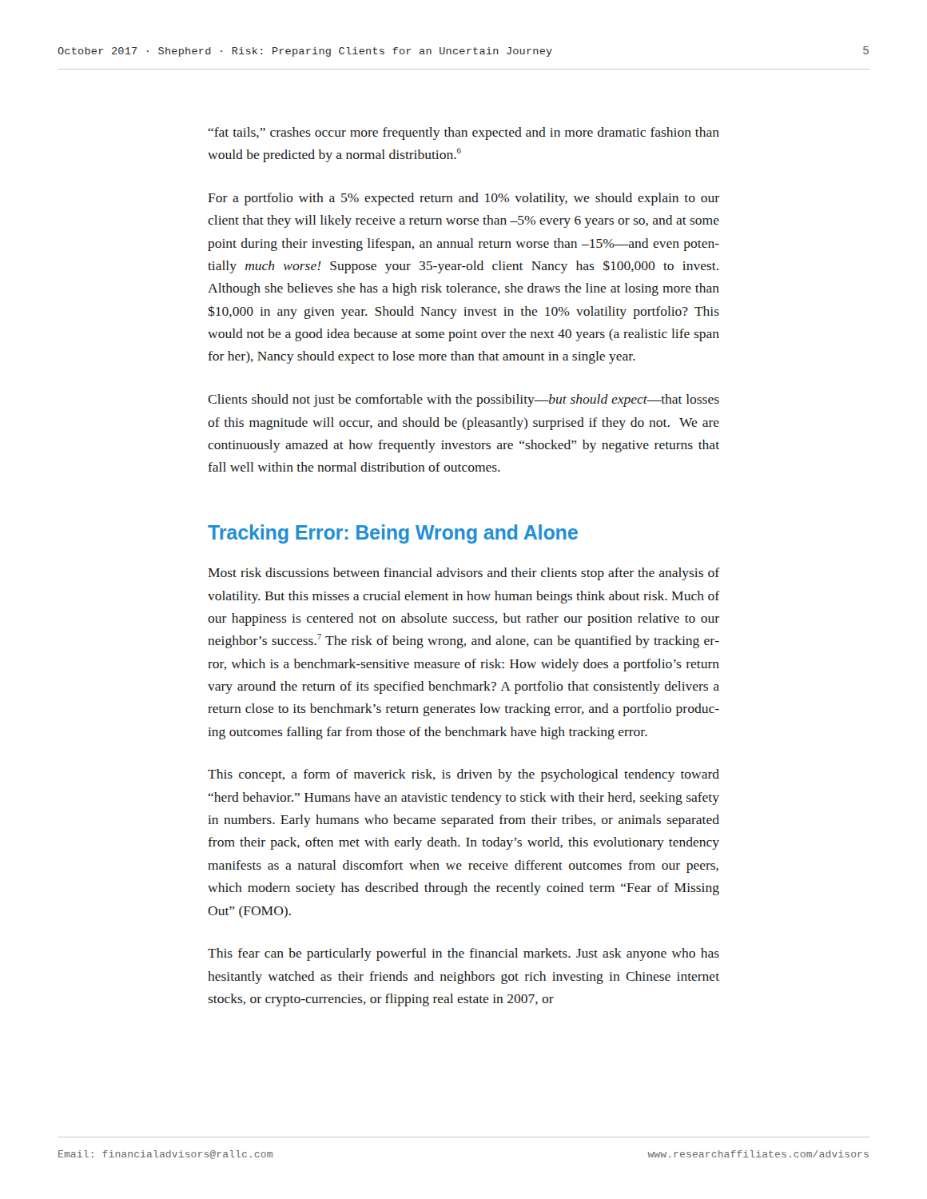October 2017 · Shepherd · Risk: Preparing Clients for an Uncertain Journey 5
“fat tails,” crashes occur more frequently than expected and in more dramatic fashion than would be predicted by a normal distribution.6
For a portfolio with a 5% expected return and 10% volatility, we should explain to our client that they will likely receive a return worse than –5% every 6 years or so, and at some point during their investing lifespan, an annual return worse than –15%—and even potentially much worse! Suppose your 35-year-old client Nancy has $100,000 to invest. Although she believes she has a high risk tolerance, she draws the line at losing more than $10,000 in any given year. Should Nancy invest in the 10% volatility portfolio? This would not be a good idea because at some point over the next 40 years (a realistic life span for her), Nancy should expect to lose more than that amount in a single year.
Clients should not just be comfortable with the possibility—but should expect—that losses of this magnitude will occur, and should be (pleasantly) surprised if they do not. We are continuously amazed at how frequently investors are “shocked” by negative returns that fall well within the normal distribution of outcomes.
Tracking Error: Being Wrong and Alone
Most risk discussions between financial advisors and their clients stop after the analysis of volatility. But this misses a crucial element in how human beings think about risk. Much of our happiness is centered not on absolute success, but rather our position relative to our neighbor’s success.7 The risk of being wrong, and alone, can be quantified by tracking error, which is a benchmark-sensitive measure of risk: How widely does a portfolio’s return vary around the return of its specified benchmark? A portfolio that consistently delivers a return close to its benchmark’s return generates low tracking error, and a portfolio producing outcomes falling far from those of the benchmark have high tracking error.
This concept, a form of maverick risk, is driven by the psychological tendency toward “herd behavior.” Humans have an atavistic tendency to stick with their herd, seeking safety in numbers. Early humans who became separated from their tribes, or animals separated from their pack, often met with early death. In today’s world, this evolutionary tendency manifests as a natural discomfort when we receive different outcomes from our peers, which modern society has described through the recently coined term “Fear of Missing Out” (FOMO).
This fear can be particularly powerful in the financial markets. Just ask anyone who has hesitantly watched as their friends and neighbors got rich investing in Chinese internet stocks, or crypto-currencies, or flipping real estate in 2007, or
Email: financialadvisors@rallc.com www.researchaffiliates.com/advisors